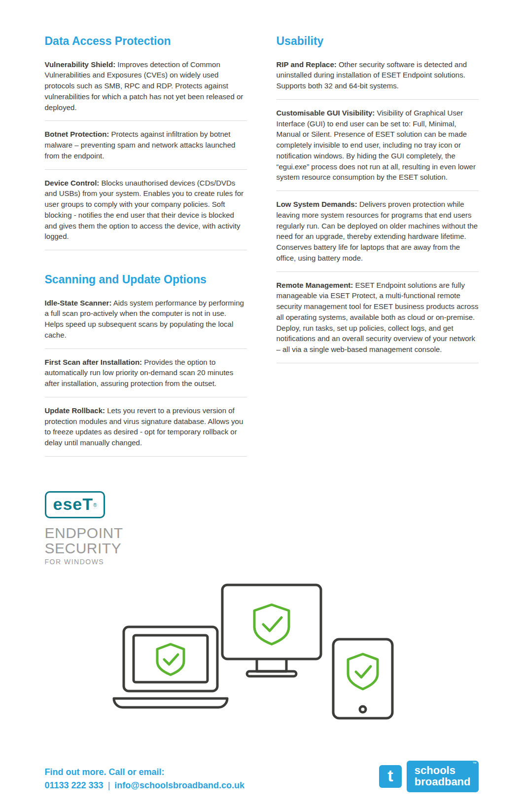Data Access Protection
Vulnerability Shield: Improves detection of Common Vulnerabilities and Exposures (CVEs) on widely used protocols such as SMB, RPC and RDP. Protects against vulnerabilities for which a patch has not yet been released or deployed.
Botnet Protection: Protects against infiltration by botnet malware – preventing spam and network attacks launched from the endpoint.
Device Control: Blocks unauthorised devices (CDs/DVDs and USBs) from your system. Enables you to create rules for user groups to comply with your company policies. Soft blocking - notifies the end user that their device is blocked and gives them the option to access the device, with activity logged.
Scanning and Update Options
Idle-State Scanner: Aids system performance by performing a full scan pro-actively when the computer is not in use. Helps speed up subsequent scans by populating the local cache.
First Scan after Installation: Provides the option to automatically run low priority on-demand scan 20 minutes after installation, assuring protection from the outset.
Update Rollback: Lets you revert to a previous version of protection modules and virus signature database. Allows you to freeze updates as desired - opt for temporary rollback or delay until manually changed.
Usability
RIP and Replace: Other security software is detected and uninstalled during installation of ESET Endpoint solutions. Supports both 32 and 64-bit systems.
Customisable GUI Visibility: Visibility of Graphical User Interface (GUI) to end user can be set to: Full, Minimal, Manual or Silent. Presence of ESET solution can be made completely invisible to end user, including no tray icon or notification windows. By hiding the GUI completely, the “egui.exe” process does not run at all, resulting in even lower system resource consumption by the ESET solution.
Low System Demands: Delivers proven protection while leaving more system resources for programs that end users regularly run. Can be deployed on older machines without the need for an upgrade, thereby extending hardware lifetime. Conserves battery life for laptops that are away from the office, using battery mode.
Remote Management: ESET Endpoint solutions are fully manageable via ESET Protect, a multi-functional remote security management tool for ESET business products across all operating systems, available both as cloud or on-premise. Deploy, run tasks, set up policies, collect logs, and get notifications and an overall security overview of your network – all via a single web-based management console.
eseT®
ENDPOINT SECURITY FOR WINDOWS
Find out more. Call or email:
01133 222 333 | info@schoolsbroadband.co.uk
schools
broadband™